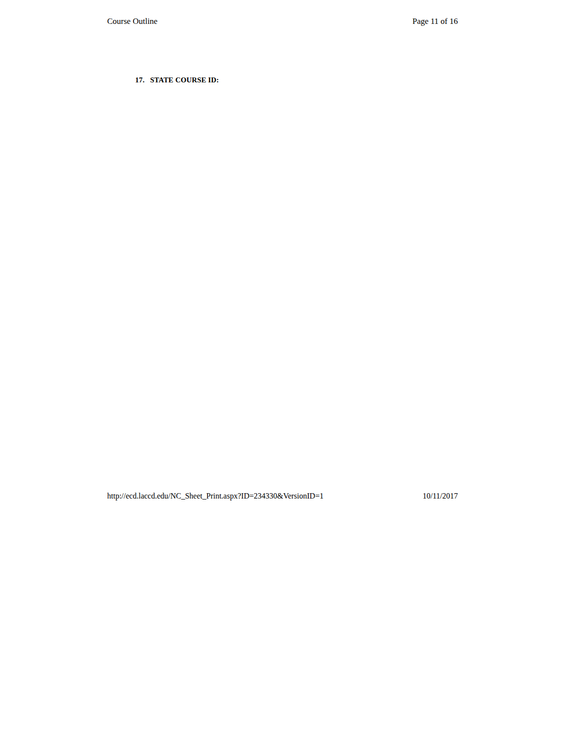Course Outline
Page 11 of 16
17. STATE COURSE ID:
http://ecd.laccd.edu/NC_Sheet_Print.aspx?ID=234330&VersionID=1
10/11/2017